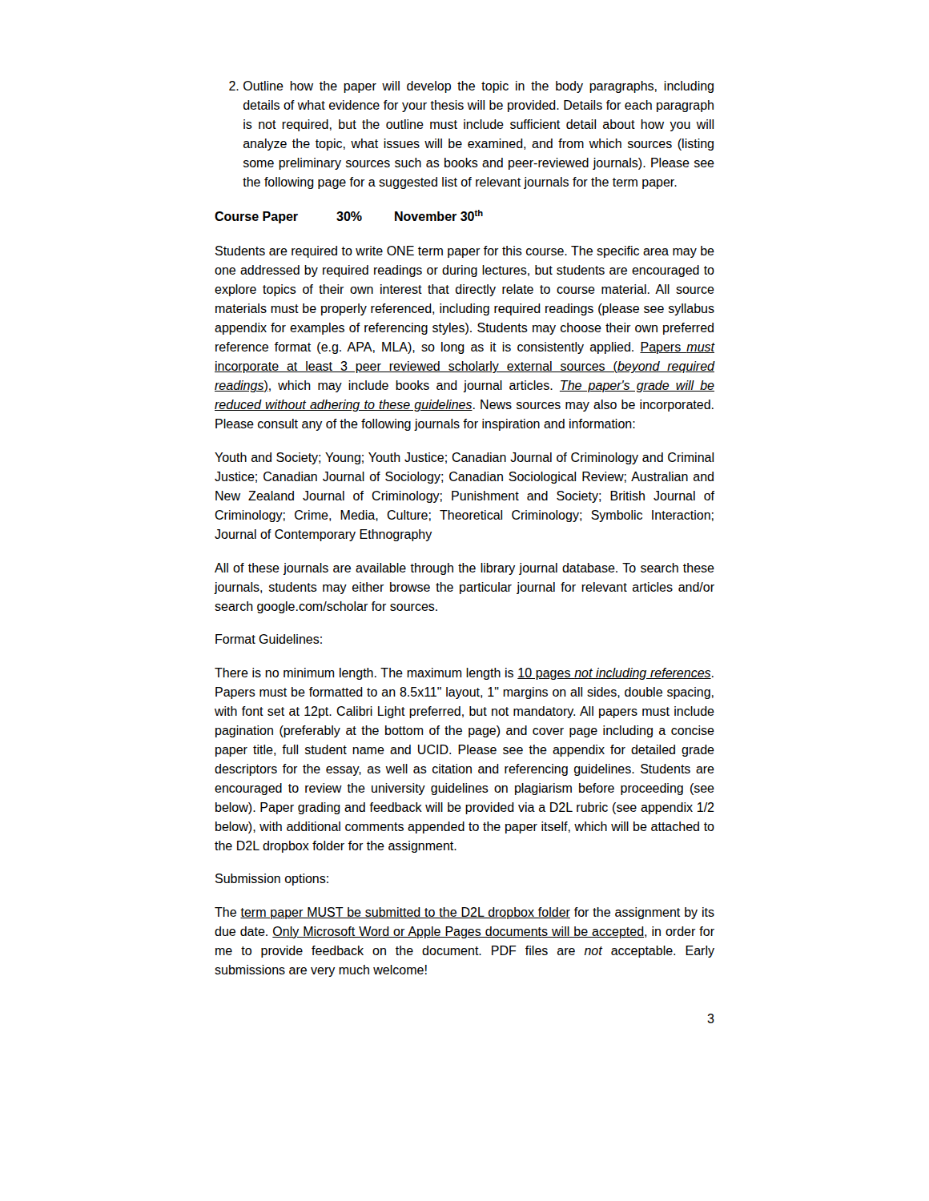Outline how the paper will develop the topic in the body paragraphs, including details of what evidence for your thesis will be provided. Details for each paragraph is not required, but the outline must include sufficient detail about how you will analyze the topic, what issues will be examined, and from which sources (listing some preliminary sources such as books and peer-reviewed journals). Please see the following page for a suggested list of relevant journals for the term paper.
Course Paper 30% November 30th
Students are required to write ONE term paper for this course. The specific area may be one addressed by required readings or during lectures, but students are encouraged to explore topics of their own interest that directly relate to course material. All source materials must be properly referenced, including required readings (please see syllabus appendix for examples of referencing styles). Students may choose their own preferred reference format (e.g. APA, MLA), so long as it is consistently applied. Papers must incorporate at least 3 peer reviewed scholarly external sources (beyond required readings), which may include books and journal articles. The paper's grade will be reduced without adhering to these guidelines. News sources may also be incorporated. Please consult any of the following journals for inspiration and information:
Youth and Society; Young; Youth Justice; Canadian Journal of Criminology and Criminal Justice; Canadian Journal of Sociology; Canadian Sociological Review; Australian and New Zealand Journal of Criminology; Punishment and Society; British Journal of Criminology; Crime, Media, Culture; Theoretical Criminology; Symbolic Interaction; Journal of Contemporary Ethnography
All of these journals are available through the library journal database. To search these journals, students may either browse the particular journal for relevant articles and/or search google.com/scholar for sources.
Format Guidelines:
There is no minimum length. The maximum length is 10 pages not including references. Papers must be formatted to an 8.5x11" layout, 1" margins on all sides, double spacing, with font set at 12pt. Calibri Light preferred, but not mandatory. All papers must include pagination (preferably at the bottom of the page) and cover page including a concise paper title, full student name and UCID. Please see the appendix for detailed grade descriptors for the essay, as well as citation and referencing guidelines. Students are encouraged to review the university guidelines on plagiarism before proceeding (see below). Paper grading and feedback will be provided via a D2L rubric (see appendix 1/2 below), with additional comments appended to the paper itself, which will be attached to the D2L dropbox folder for the assignment.
Submission options:
The term paper MUST be submitted to the D2L dropbox folder for the assignment by its due date. Only Microsoft Word or Apple Pages documents will be accepted, in order for me to provide feedback on the document. PDF files are not acceptable. Early submissions are very much welcome!
3